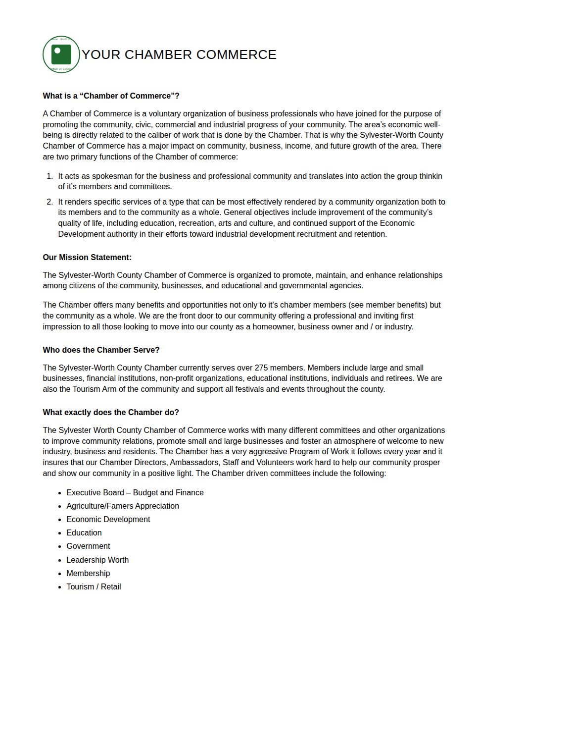Sylvester · Worth County
CHAMBER OF COMMERCE
YOUR CHAMBER COMMERCE
What is a “Chamber of Commerce”?
A Chamber of Commerce is a voluntary organization of business professionals who have joined for the purpose of promoting the community, civic, commercial and industrial progress of your community. The area’s economic well-being is directly related to the caliber of work that is done by the Chamber. That is why the Sylvester-Worth County Chamber of Commerce has a major impact on community, business, income, and future growth of the area. There are two primary functions of the Chamber of commerce:
It acts as spokesman for the business and professional community and translates into action the group thinkin of it’s members and committees.
It renders specific services of a type that can be most effectively rendered by a community organization both to its members and to the community as a whole. General objectives include improvement of the community’s quality of life, including education, recreation, arts and culture, and continued support of the Economic Development authority in their efforts toward industrial development recruitment and retention.
Our Mission Statement:
The Sylvester-Worth County Chamber of Commerce is organized to promote, maintain, and enhance relationships among citizens of the community, businesses, and educational and governmental agencies.
The Chamber offers many benefits and opportunities not only to it’s chamber members (see member benefits) but the community as a whole. We are the front door to our community offering a professional and inviting first impression to all those looking to move into our county as a homeowner, business owner and / or industry.
Who does the Chamber Serve?
The Sylvester-Worth County Chamber currently serves over 275 members. Members include large and small businesses, financial institutions, non-profit organizations, educational institutions, individuals and retirees. We are also the Tourism Arm of the community and support all festivals and events throughout the county.
What exactly does the Chamber do?
The Sylvester Worth County Chamber of Commerce works with many different committees and other organizations to improve community relations, promote small and large businesses and foster an atmosphere of welcome to new industry, business and residents. The Chamber has a very aggressive Program of Work it follows every year and it insures that our Chamber Directors, Ambassadors, Staff and Volunteers work hard to help our community prosper and show our community in a positive light. The Chamber driven committees include the following:
Executive Board – Budget and Finance
Agriculture/Famers Appreciation
Economic Development
Education
Government
Leadership Worth
Membership
Tourism / Retail